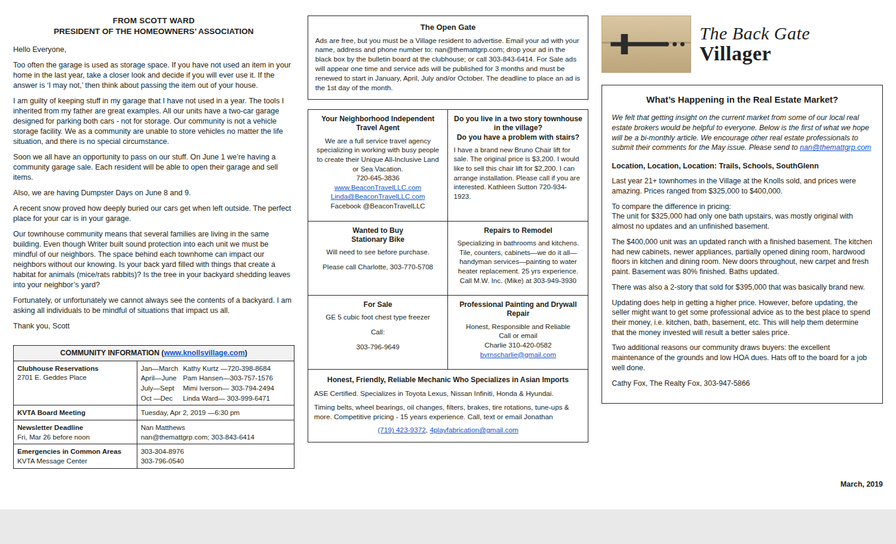FROM SCOTT WARD
PRESIDENT OF THE HOMEOWNERS’ ASSOCIATION
Hello Everyone,
Too often the garage is used as storage space. If you have not used an item in your home in the last year, take a closer look and decide if you will ever use it. If the answer is ‘I may not,’ then think about passing the item out of your house.
I am guilty of keeping stuff in my garage that I have not used in a year. The tools I inherited from my father are great examples. All our units have a two-car garage designed for parking both cars - not for storage. Our community is not a vehicle storage facility. We as a community are unable to store vehicles no matter the life situation, and there is no special circumstance.
Soon we all have an opportunity to pass on our stuff. On June 1 we’re having a community garage sale. Each resident will be able to open their garage and sell items.
Also, we are having Dumpster Days on June 8 and 9.
A recent snow proved how deeply buried our cars get when left outside. The perfect place for your car is in your garage.
Our townhouse community means that several families are living in the same building. Even though Writer built sound protection into each unit we must be mindful of our neighbors. The space behind each townhome can impact our neighbors without our knowing. Is your back yard filled with things that create a habitat for animals (mice/rats rabbits)? Is the tree in your backyard shedding leaves into your neighbor’s yard?
Fortunately, or unfortunately we cannot always see the contents of a backyard. I am asking all individuals to be mindful of situations that impact us all.
Thank you, Scott
COMMUNITY INFORMATION (www.knollsvillage.com)
| Clubhouse Reservations 2701 E. Geddes Place | Jan—March Kathy Kurtz —720-398-8684 April—June Pam Hansen—303-757-1576 July—Sept Mimi Iverson— 303-794-2494 Oct —Dec Linda Ward— 303-999-6471 |
| KVTA Board Meeting | Tuesday, Apr 2, 2019 —6:30 pm |
| Newsletter Deadline Fri, Mar 26 before noon | Nan Matthews nan@themattgrp.com; 303-843-6414 |
| Emergencies in Common Areas KVTA Message Center | 303-304-8976 303-796-0540 |
The Open Gate
Ads are free, but you must be a Village resident to advertise. Email your ad with your name, address and phone number to: nan@themattgrp.com; drop your ad in the black box by the bulletin board at the clubhouse; or call 303-843-6414. For Sale ads will appear one time and service ads will be published for 3 months and must be renewed to start in January, April, July and/or October. The deadline to place an ad is the 1st day of the month.
| Your Neighborhood Independent Travel Agent We are a full service travel agency specializing in working with busy people to create their Unique All-Inclusive Land or Sea Vacation. 720-645-3836 www.BeaconTravelLLC.com Linda@BeaconTravelLLC.com Facebook @BeaconTravelLLC | Do you live in a two story townhouse in the village? Do you have a problem with stairs? I have a brand new Bruno Chair lift for sale. The original price is $3,200. I would like to sell this chair lift for $2,200. I can arrange installation. Please call if you are interested. Kathleen Sutton 720-934-1923. |
| Wanted to Buy Stationary Bike Will need to see before purchase. Please call Charlotte, 303-770-5708 | Repairs to Remodel Specializing in bathrooms and kitchens. Tile, counters, cabinets—we do it all—handyman services—painting to water heater replacement. 25 yrs experience. Call M.W. Inc. (Mike) at 303-949-3930 |
| For Sale GE 5 cubic foot chest type freezer Call: 303-796-9649 | Professional Painting and Drywall Repair Honest, Responsible and Reliable Call or email Charlie 310-420-0582 byrnscharlie@gmail.com |
Honest, Friendly, Reliable Mechanic Who Specializes in Asian Imports
ASE Certified. Specializes in Toyota Lexus, Nissan Infiniti, Honda & Hyundai.
Timing belts, wheel bearings, oil changes, filters, brakes, tire rotations, tune-ups & more. Competitive pricing - 15 years experience. Call, text or email Jonathan
(719) 423-9372, 4playfabrication@gmail.com
The Back Gate
Villager
What’s Happening in the Real Estate Market?
We felt that getting insight on the current market from some of our local real estate brokers would be helpful to everyone. Below is the first of what we hope will be a bi-monthly article. We encourage other real estate professionals to submit their comments for the May issue. Please send to nan@themattgrp.com
Location, Location, Location: Trails, Schools, SouthGlenn
Last year 21+ townhomes in the Village at the Knolls sold, and prices were amazing. Prices ranged from $325,000 to $400,000.
To compare the difference in pricing:
The unit for $325,000 had only one bath upstairs, was mostly original with almost no updates and an unfinished basement.
The $400,000 unit was an updated ranch with a finished basement. The kitchen had new cabinets, newer appliances, partially opened dining room, hardwood floors in kitchen and dining room. New doors throughout, new carpet and fresh paint. Basement was 80% finished. Baths updated.
There was also a 2-story that sold for $395,000 that was basically brand new.
Updating does help in getting a higher price. However, before updating, the seller might want to get some professional advice as to the best place to spend their money, i.e. kitchen, bath, basement, etc. This will help them determine that the money invested will result a better sales price.
Two additional reasons our community draws buyers: the excellent maintenance of the grounds and low HOA dues. Hats off to the board for a job well done.
Cathy Fox, The Realty Fox, 303-947-5866
March, 2019